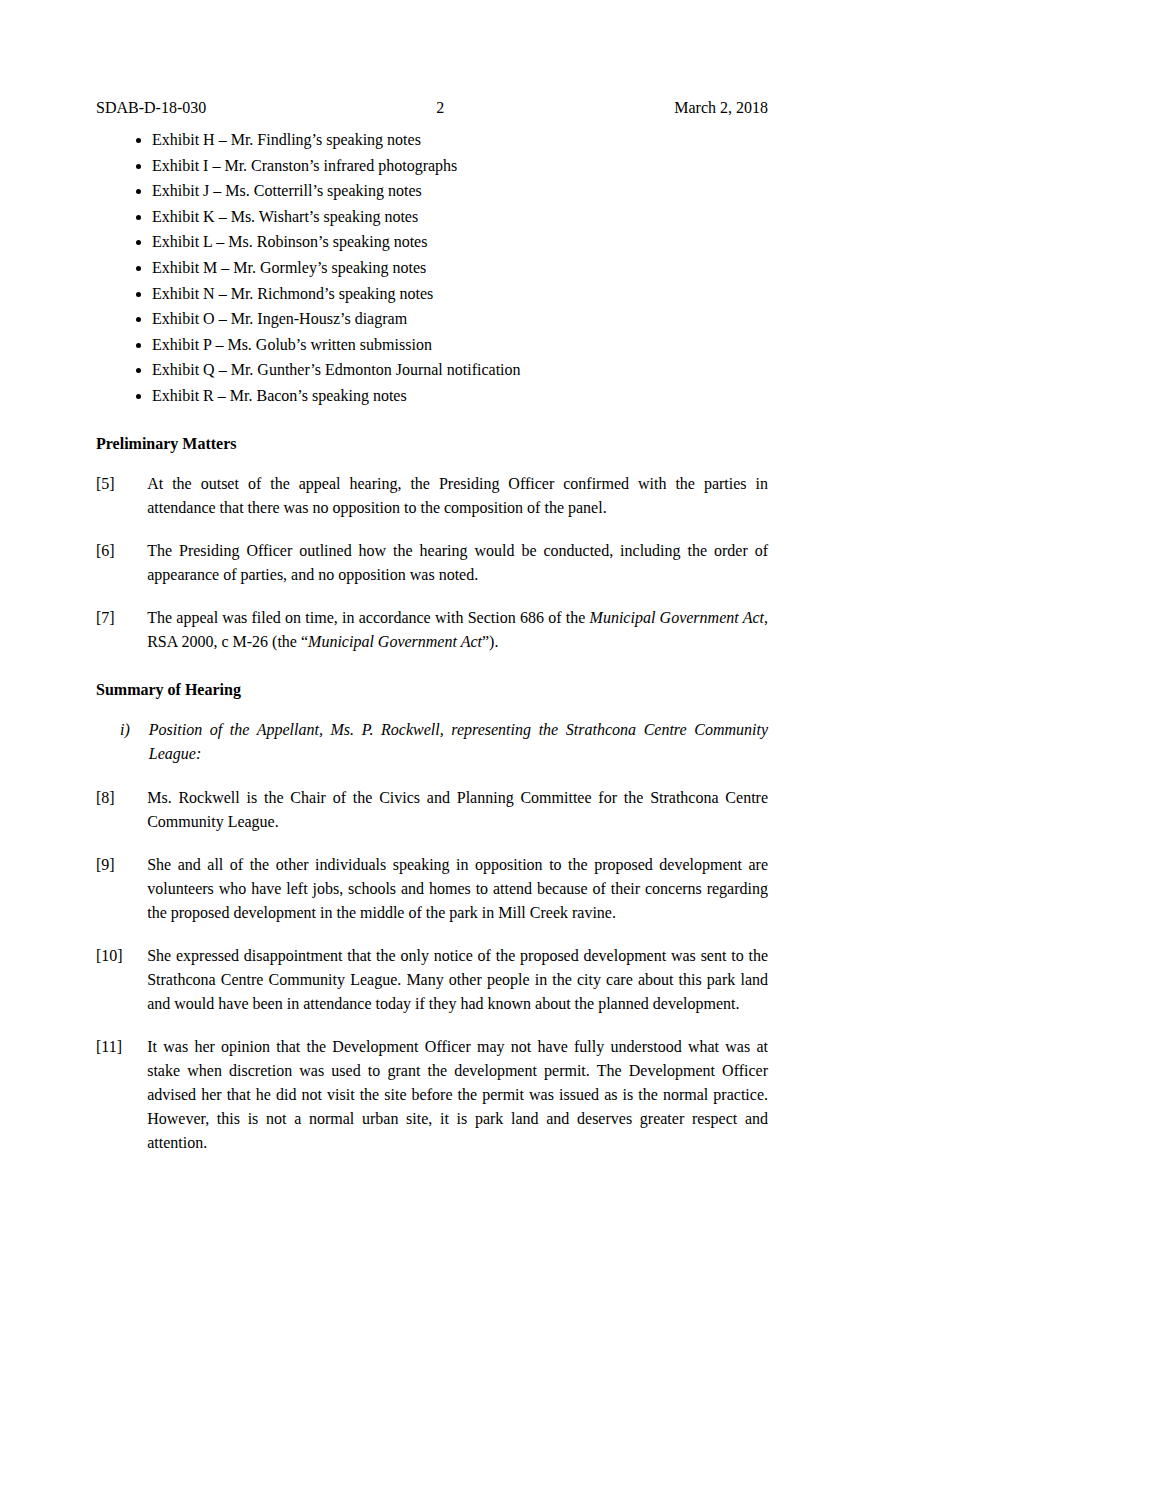SDAB-D-18-030
2
March 2, 2018
Exhibit H – Mr. Findling’s speaking notes
Exhibit I – Mr. Cranston’s infrared photographs
Exhibit J – Ms. Cotterrill’s speaking notes
Exhibit K – Ms. Wishart’s speaking notes
Exhibit L – Ms. Robinson’s speaking notes
Exhibit M – Mr. Gormley’s speaking notes
Exhibit N – Mr. Richmond’s speaking notes
Exhibit O – Mr. Ingen-Housz’s diagram
Exhibit P – Ms. Golub’s written submission
Exhibit Q – Mr. Gunther’s Edmonton Journal notification
Exhibit R – Mr. Bacon’s speaking notes
Preliminary Matters
[5]
At the outset of the appeal hearing, the Presiding Officer confirmed with the parties in attendance that there was no opposition to the composition of the panel.
[6]
The Presiding Officer outlined how the hearing would be conducted, including the order of appearance of parties, and no opposition was noted.
[7]
The appeal was filed on time, in accordance with Section 686 of the Municipal Government Act, RSA 2000, c M-26 (the “Municipal Government Act”).
Summary of Hearing
i)
Position of the Appellant, Ms. P. Rockwell, representing the Strathcona Centre Community League:
[8]
Ms. Rockwell is the Chair of the Civics and Planning Committee for the Strathcona Centre Community League.
[9]
She and all of the other individuals speaking in opposition to the proposed development are volunteers who have left jobs, schools and homes to attend because of their concerns regarding the proposed development in the middle of the park in Mill Creek ravine.
[10]
She expressed disappointment that the only notice of the proposed development was sent to the Strathcona Centre Community League. Many other people in the city care about this park land and would have been in attendance today if they had known about the planned development.
[11]
It was her opinion that the Development Officer may not have fully understood what was at stake when discretion was used to grant the development permit. The Development Officer advised her that he did not visit the site before the permit was issued as is the normal practice. However, this is not a normal urban site, it is park land and deserves greater respect and attention.